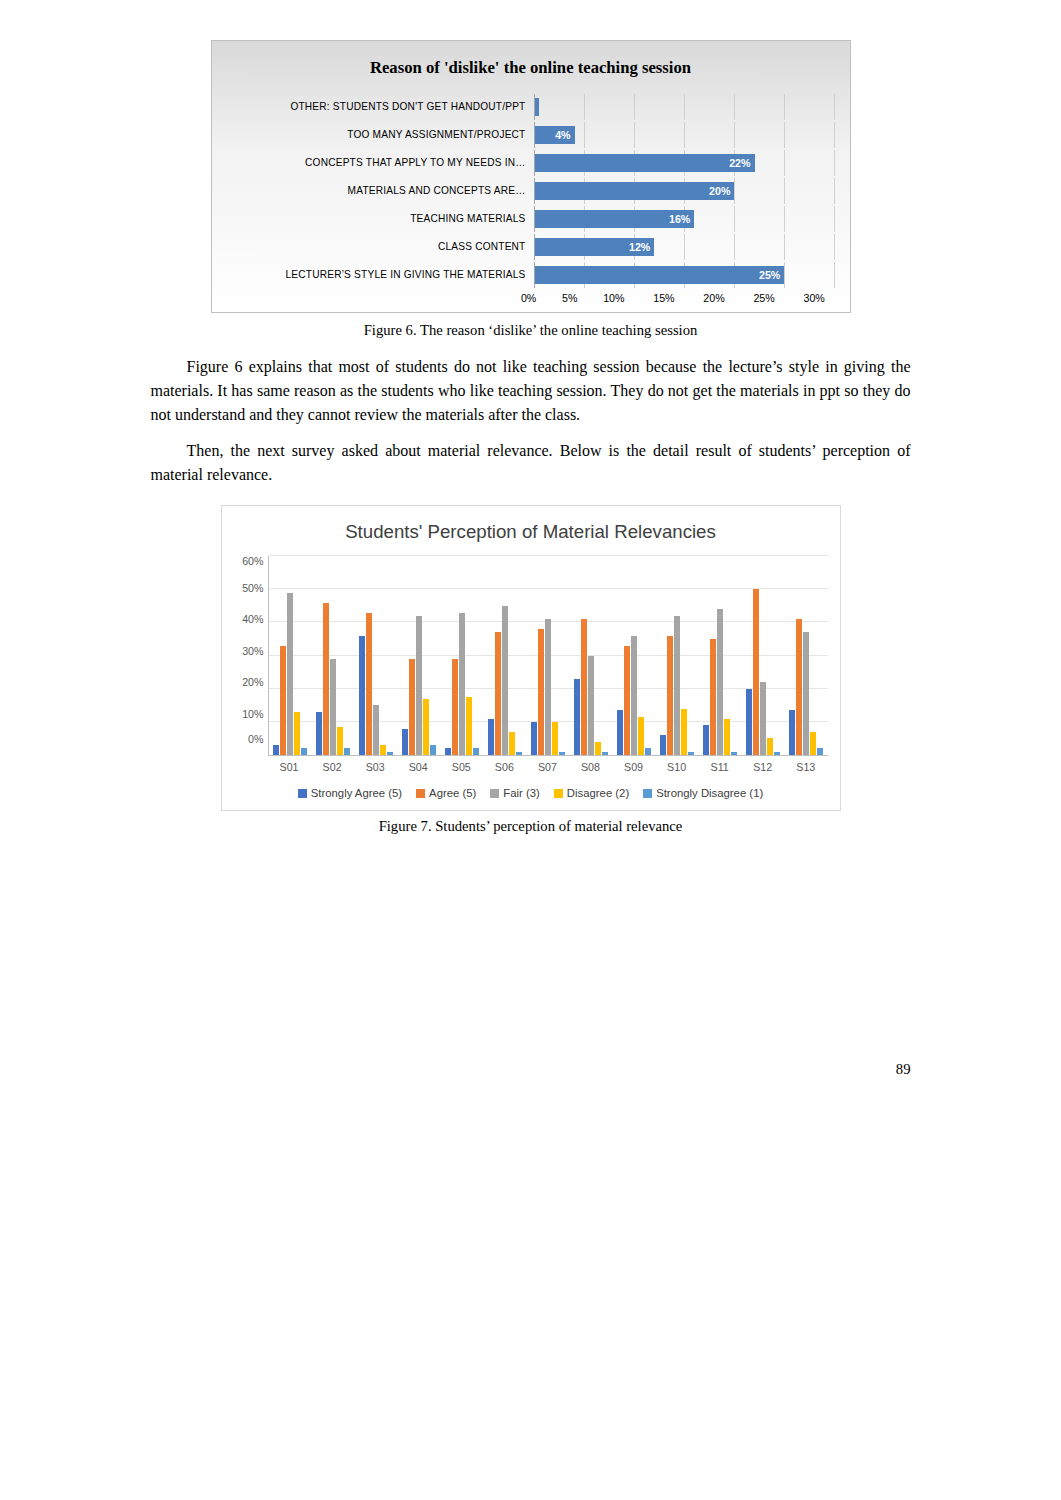Reason of 'dislike' the online teaching session
Other: students don't get handout/ppt
Too many assignment/project
4%
Concepts that apply to my needs in…
22%
Materials and concepts are…
20%
Teaching materials
16%
Class content
12%
Lecturer’s style in giving the materials
25%
0% 5% 10% 15% 20% 25% 30%
Figure 6. The reason ‘dislike’ the online teaching session
Figure 6 explains that most of students do not like teaching session because the lecture’s style in giving the materials. It has same reason as the students who like teaching session. They do not get the materials in ppt so they do not understand and they cannot review the materials after the class.
Then, the next survey asked about material relevance. Below is the detail result of students’ perception of material relevance.
Students' Perception of Material Relevancies
60% 50% 40% 30% 20% 10% 0%
S01 S02 S03 S04 S05 S06 S07 S08 S09 S10 S11 S12 S13
Strongly Agree (5)
Agree (5)
Fair (3)
Disagree (2)
Strongly Disagree (1)
Figure 7. Students’ perception of material relevance
89